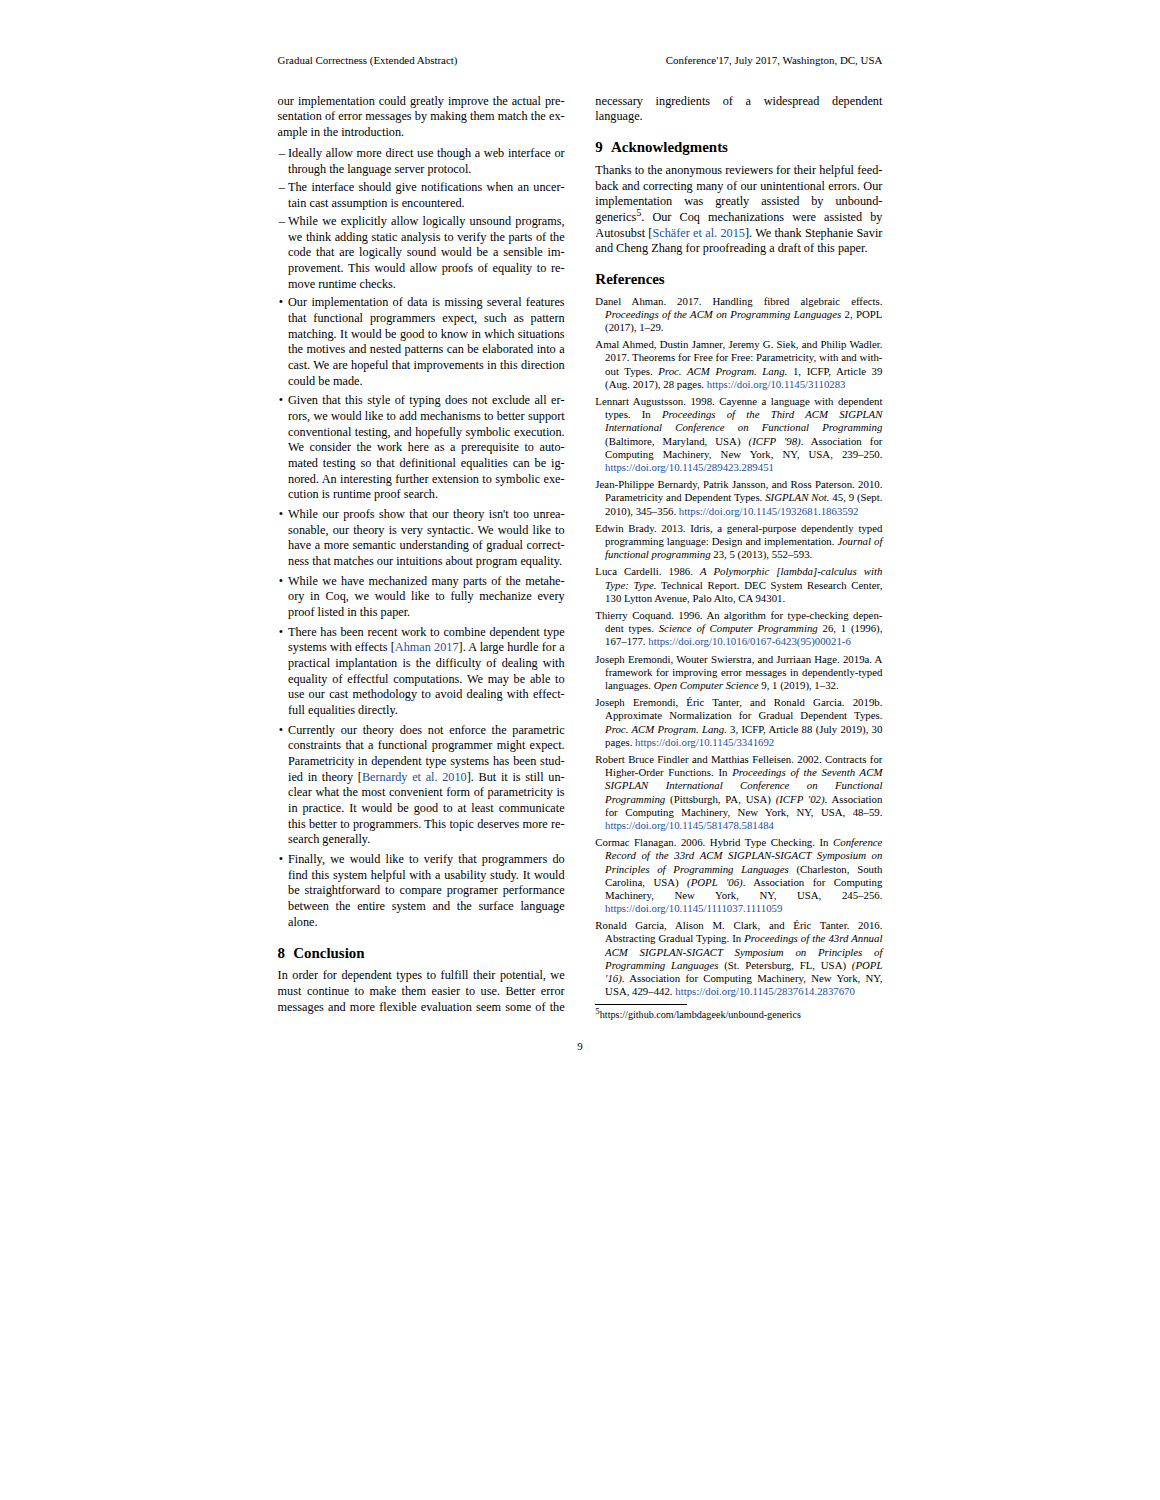Gradual Correctness (Extended Abstract)
Conference'17, July 2017, Washington, DC, USA
our implementation could greatly improve the actual presentation of error messages by making them match the example in the introduction.
Ideally allow more direct use though a web interface or through the language server protocol.
The interface should give notifications when an uncertain cast assumption is encountered.
While we explicitly allow logically unsound programs, we think adding static analysis to verify the parts of the code that are logically sound would be a sensible improvement. This would allow proofs of equality to remove runtime checks.
Our implementation of data is missing several features that functional programmers expect, such as pattern matching. It would be good to know in which situations the motives and nested patterns can be elaborated into a cast. We are hopeful that improvements in this direction could be made.
Given that this style of typing does not exclude all errors, we would like to add mechanisms to better support conventional testing, and hopefully symbolic execution. We consider the work here as a prerequisite to automated testing so that definitional equalities can be ignored. An interesting further extension to symbolic execution is runtime proof search.
While our proofs show that our theory isn't too unreasonable, our theory is very syntactic. We would like to have a more semantic understanding of gradual correctness that matches our intuitions about program equality.
While we have mechanized many parts of the metaheory in Coq, we would like to fully mechanize every proof listed in this paper.
There has been recent work to combine dependent type systems with effects [Ahman 2017]. A large hurdle for a practical implantation is the difficulty of dealing with equality of effectful computations. We may be able to use our cast methodology to avoid dealing with effectfull equalities directly.
Currently our theory does not enforce the parametric constraints that a functional programmer might expect. Parametricity in dependent type systems has been studied in theory [Bernardy et al. 2010]. But it is still unclear what the most convenient form of parametricity is in practice. It would be good to at least communicate this better to programmers. This topic deserves more research generally.
Finally, we would like to verify that programmers do find this system helpful with a usability study. It would be straightforward to compare programer performance between the entire system and the surface language alone.
8 Conclusion
In order for dependent types to fulfill their potential, we must continue to make them easier to use. Better error messages and more flexible evaluation seem some of the necessary ingredients of a widespread dependent language.
9 Acknowledgments
Thanks to the anonymous reviewers for their helpful feedback and correcting many of our unintentional errors. Our implementation was greatly assisted by unbound-generics5. Our Coq mechanizations were assisted by Autosubst [Schäfer et al. 2015]. We thank Stephanie Savir and Cheng Zhang for proofreading a draft of this paper.
References
Danel Ahman. 2017. Handling fibred algebraic effects. Proceedings of the ACM on Programming Languages 2, POPL (2017), 1–29.
Amal Ahmed, Dustin Jamner, Jeremy G. Siek, and Philip Wadler. 2017. Theorems for Free for Free: Parametricity, with and without Types. Proc. ACM Program. Lang. 1, ICFP, Article 39 (Aug. 2017), 28 pages. https://doi.org/10.1145/3110283
Lennart Augustsson. 1998. Cayenne a language with dependent types. In Proceedings of the Third ACM SIGPLAN International Conference on Functional Programming (Baltimore, Maryland, USA) (ICFP '98). Association for Computing Machinery, New York, NY, USA, 239–250. https://doi.org/10.1145/289423.289451
Jean-Philippe Bernardy, Patrik Jansson, and Ross Paterson. 2010. Parametricity and Dependent Types. SIGPLAN Not. 45, 9 (Sept. 2010), 345–356. https://doi.org/10.1145/1932681.1863592
Edwin Brady. 2013. Idris, a general-purpose dependently typed programming language: Design and implementation. Journal of functional programming 23, 5 (2013), 552–593.
Luca Cardelli. 1986. A Polymorphic [lambda]-calculus with Type: Type. Technical Report. DEC System Research Center, 130 Lytton Avenue, Palo Alto, CA 94301.
Thierry Coquand. 1996. An algorithm for type-checking dependent types. Science of Computer Programming 26, 1 (1996), 167–177. https://doi.org/10.1016/0167-6423(95)00021-6
Joseph Eremondi, Wouter Swierstra, and Jurriaan Hage. 2019a. A framework for improving error messages in dependently-typed languages. Open Computer Science 9, 1 (2019), 1–32.
Joseph Eremondi, Éric Tanter, and Ronald Garcia. 2019b. Approximate Normalization for Gradual Dependent Types. Proc. ACM Program. Lang. 3, ICFP, Article 88 (July 2019), 30 pages. https://doi.org/10.1145/3341692
Robert Bruce Findler and Matthias Felleisen. 2002. Contracts for Higher-Order Functions. In Proceedings of the Seventh ACM SIGPLAN International Conference on Functional Programming (Pittsburgh, PA, USA) (ICFP '02). Association for Computing Machinery, New York, NY, USA, 48–59. https://doi.org/10.1145/581478.581484
Cormac Flanagan. 2006. Hybrid Type Checking. In Conference Record of the 33rd ACM SIGPLAN-SIGACT Symposium on Principles of Programming Languages (Charleston, South Carolina, USA) (POPL '06). Association for Computing Machinery, New York, NY, USA, 245–256. https://doi.org/10.1145/1111037.1111059
Ronald Garcia, Alison M. Clark, and Éric Tanter. 2016. Abstracting Gradual Typing. In Proceedings of the 43rd Annual ACM SIGPLAN-SIGACT Symposium on Principles of Programming Languages (St. Petersburg, FL, USA) (POPL '16). Association for Computing Machinery, New York, NY, USA, 429–442. https://doi.org/10.1145/2837614.2837670
5https://github.com/lambdageek/unbound-generics
9